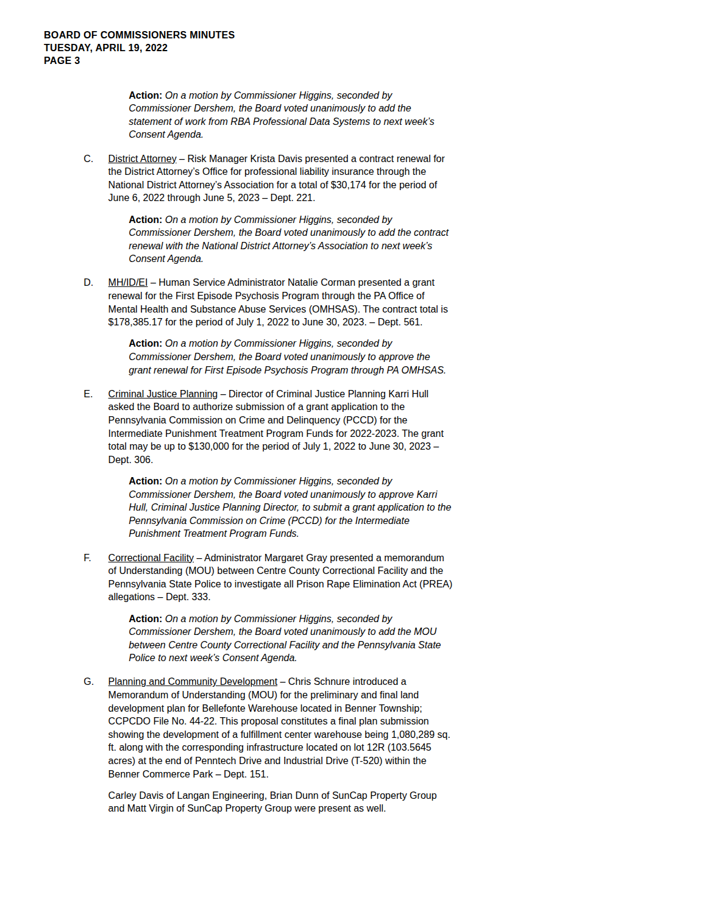BOARD OF COMMISSIONERS MINUTES
TUESDAY, APRIL 19, 2022
PAGE 3
Action: On a motion by Commissioner Higgins, seconded by Commissioner Dershem, the Board voted unanimously to add the statement of work from RBA Professional Data Systems to next week’s Consent Agenda.
C.
District Attorney – Risk Manager Krista Davis presented a contract renewal for the District Attorney’s Office for professional liability insurance through the National District Attorney’s Association for a total of $30,174 for the period of June 6, 2022 through June 5, 2023 – Dept. 221.
Action: On a motion by Commissioner Higgins, seconded by Commissioner Dershem, the Board voted unanimously to add the contract renewal with the National District Attorney’s Association to next week’s Consent Agenda.
D.
MH/ID/EI – Human Service Administrator Natalie Corman presented a grant renewal for the First Episode Psychosis Program through the PA Office of Mental Health and Substance Abuse Services (OMHSAS). The contract total is $178,385.17 for the period of July 1, 2022 to June 30, 2023. – Dept. 561.
Action: On a motion by Commissioner Higgins, seconded by Commissioner Dershem, the Board voted unanimously to approve the grant renewal for First Episode Psychosis Program through PA OMHSAS.
E.
Criminal Justice Planning – Director of Criminal Justice Planning Karri Hull asked the Board to authorize submission of a grant application to the Pennsylvania Commission on Crime and Delinquency (PCCD) for the Intermediate Punishment Treatment Program Funds for 2022-2023. The grant total may be up to $130,000 for the period of July 1, 2022 to June 30, 2023 – Dept. 306.
Action: On a motion by Commissioner Higgins, seconded by Commissioner Dershem, the Board voted unanimously to approve Karri Hull, Criminal Justice Planning Director, to submit a grant application to the Pennsylvania Commission on Crime (PCCD) for the Intermediate Punishment Treatment Program Funds.
F.
Correctional Facility – Administrator Margaret Gray presented a memorandum of Understanding (MOU) between Centre County Correctional Facility and the Pennsylvania State Police to investigate all Prison Rape Elimination Act (PREA) allegations – Dept. 333.
Action: On a motion by Commissioner Higgins, seconded by Commissioner Dershem, the Board voted unanimously to add the MOU between Centre County Correctional Facility and the Pennsylvania State Police to next week’s Consent Agenda.
G.
Planning and Community Development – Chris Schnure introduced a Memorandum of Understanding (MOU) for the preliminary and final land development plan for Bellefonte Warehouse located in Benner Township; CCPCDO File No. 44-22. This proposal constitutes a final plan submission showing the development of a fulfillment center warehouse being 1,080,289 sq. ft. along with the corresponding infrastructure located on lot 12R (103.5645 acres) at the end of Penntech Drive and Industrial Drive (T-520) within the Benner Commerce Park – Dept. 151.
Carley Davis of Langan Engineering, Brian Dunn of SunCap Property Group and Matt Virgin of SunCap Property Group were present as well.